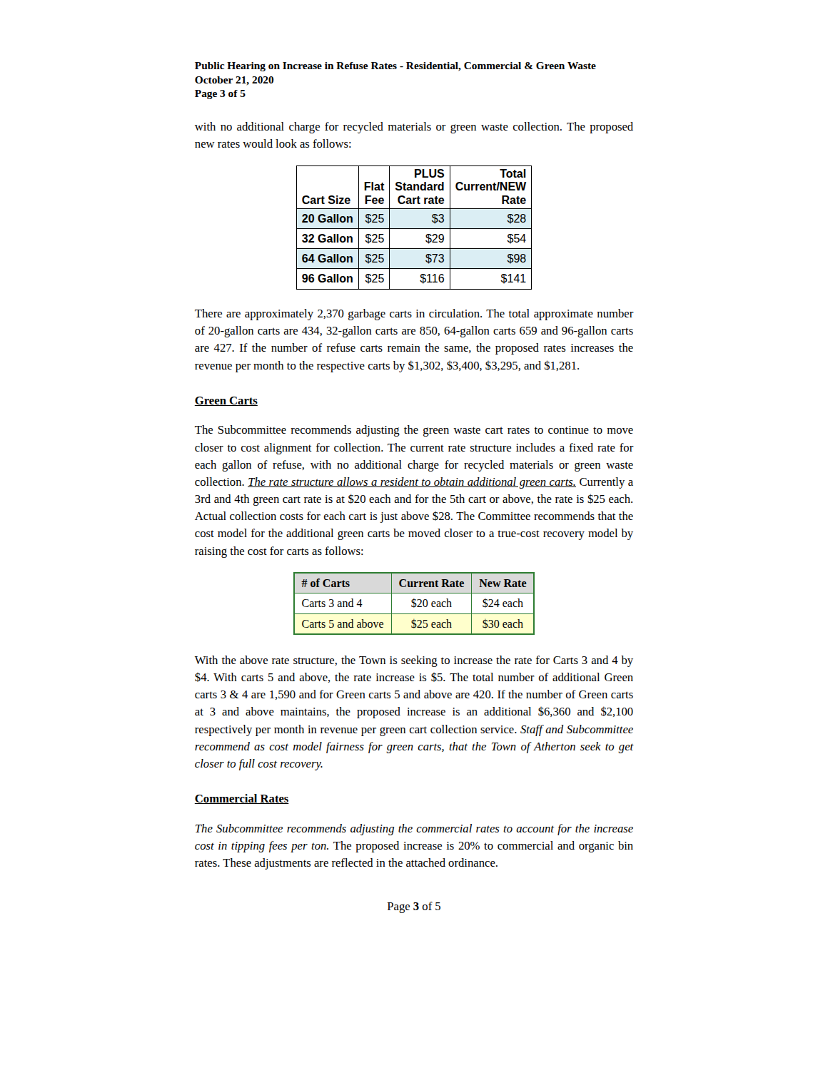Public Hearing on Increase in Refuse Rates - Residential, Commercial & Green Waste
October 21, 2020
Page 3 of 5
with no additional charge for recycled materials or green waste collection. The proposed new rates would look as follows:
| Cart Size | Flat Fee | PLUS Standard Cart rate | Total Current/NEW Rate |
| --- | --- | --- | --- |
| 20 Gallon | $25 | $3 | $28 |
| 32 Gallon | $25 | $29 | $54 |
| 64 Gallon | $25 | $73 | $98 |
| 96 Gallon | $25 | $116 | $141 |
There are approximately 2,370 garbage carts in circulation. The total approximate number of 20-gallon carts are 434, 32-gallon carts are 850, 64-gallon carts 659 and 96-gallon carts are 427. If the number of refuse carts remain the same, the proposed rates increases the revenue per month to the respective carts by $1,302, $3,400, $3,295, and $1,281.
Green Carts
The Subcommittee recommends adjusting the green waste cart rates to continue to move closer to cost alignment for collection. The current rate structure includes a fixed rate for each gallon of refuse, with no additional charge for recycled materials or green waste collection. The rate structure allows a resident to obtain additional green carts. Currently a 3rd and 4th green cart rate is at $20 each and for the 5th cart or above, the rate is $25 each. Actual collection costs for each cart is just above $28. The Committee recommends that the cost model for the additional green carts be moved closer to a true-cost recovery model by raising the cost for carts as follows:
| # of Carts | Current Rate | New Rate |
| --- | --- | --- |
| Carts 3 and 4 | $20 each | $24 each |
| Carts 5 and above | $25 each | $30 each |
With the above rate structure, the Town is seeking to increase the rate for Carts 3 and 4 by $4. With carts 5 and above, the rate increase is $5. The total number of additional Green carts 3 & 4 are 1,590 and for Green carts 5 and above are 420. If the number of Green carts at 3 and above maintains, the proposed increase is an additional $6,360 and $2,100 respectively per month in revenue per green cart collection service. Staff and Subcommittee recommend as cost model fairness for green carts, that the Town of Atherton seek to get closer to full cost recovery.
Commercial Rates
The Subcommittee recommends adjusting the commercial rates to account for the increase cost in tipping fees per ton. The proposed increase is 20% to commercial and organic bin rates. These adjustments are reflected in the attached ordinance.
Page 3 of 5